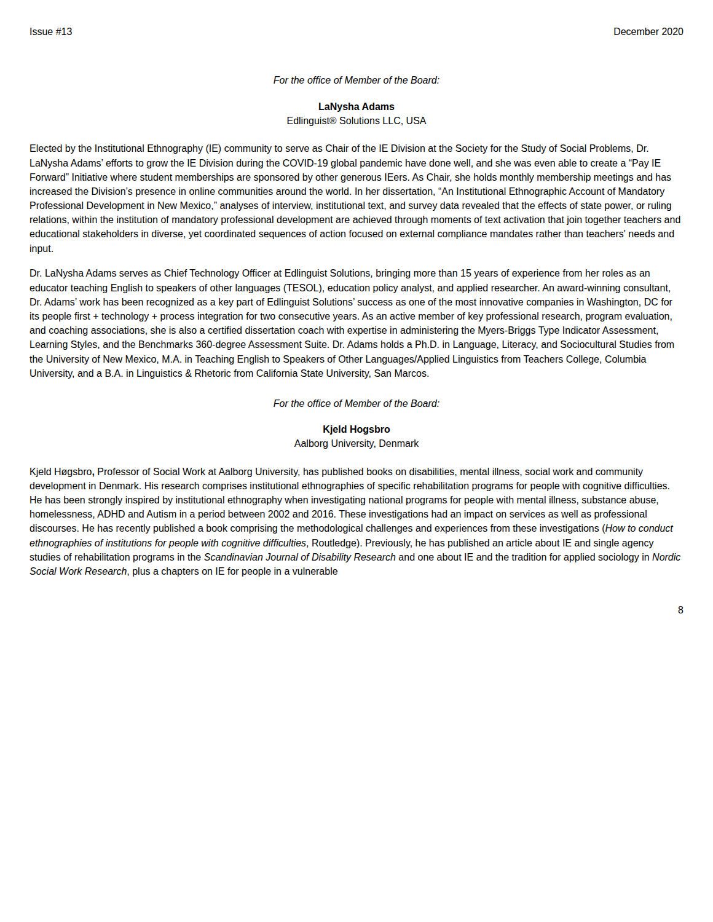Issue #13 December 2020
For the office of Member of the Board:
LaNysha Adams
Edlinguist® Solutions LLC, USA
Elected by the Institutional Ethnography (IE) community to serve as Chair of the IE Division at the Society for the Study of Social Problems, Dr. LaNysha Adams’ efforts to grow the IE Division during the COVID-19 global pandemic have done well, and she was even able to create a “Pay IE Forward” Initiative where student memberships are sponsored by other generous IEers. As Chair, she holds monthly membership meetings and has increased the Division’s presence in online communities around the world. In her dissertation, “An Institutional Ethnographic Account of Mandatory Professional Development in New Mexico,” analyses of interview, institutional text, and survey data revealed that the effects of state power, or ruling relations, within the institution of mandatory professional development are achieved through moments of text activation that join together teachers and educational stakeholders in diverse, yet coordinated sequences of action focused on external compliance mandates rather than teachers' needs and input.
Dr. LaNysha Adams serves as Chief Technology Officer at Edlinguist Solutions, bringing more than 15 years of experience from her roles as an educator teaching English to speakers of other languages (TESOL), education policy analyst, and applied researcher. An award-winning consultant, Dr. Adams’ work has been recognized as a key part of Edlinguist Solutions’ success as one of the most innovative companies in Washington, DC for its people first + technology + process integration for two consecutive years. As an active member of key professional research, program evaluation, and coaching associations, she is also a certified dissertation coach with expertise in administering the Myers-Briggs Type Indicator Assessment, Learning Styles, and the Benchmarks 360-degree Assessment Suite. Dr. Adams holds a Ph.D. in Language, Literacy, and Sociocultural Studies from the University of New Mexico, M.A. in Teaching English to Speakers of Other Languages/Applied Linguistics from Teachers College, Columbia University, and a B.A. in Linguistics & Rhetoric from California State University, San Marcos.
For the office of Member of the Board:
Kjeld Hogsbro
Aalborg University, Denmark
Kjeld Høgsbro, Professor of Social Work at Aalborg University, has published books on disabilities, mental illness, social work and community development in Denmark. His research comprises institutional ethnographies of specific rehabilitation programs for people with cognitive difficulties. He has been strongly inspired by institutional ethnography when investigating national programs for people with mental illness, substance abuse, homelessness, ADHD and Autism in a period between 2002 and 2016. These investigations had an impact on services as well as professional discourses. He has recently published a book comprising the methodological challenges and experiences from these investigations (How to conduct ethnographies of institutions for people with cognitive difficulties, Routledge). Previously, he has published an article about IE and single agency studies of rehabilitation programs in the Scandinavian Journal of Disability Research and one about IE and the tradition for applied sociology in Nordic Social Work Research, plus a chapters on IE for people in a vulnerable
8